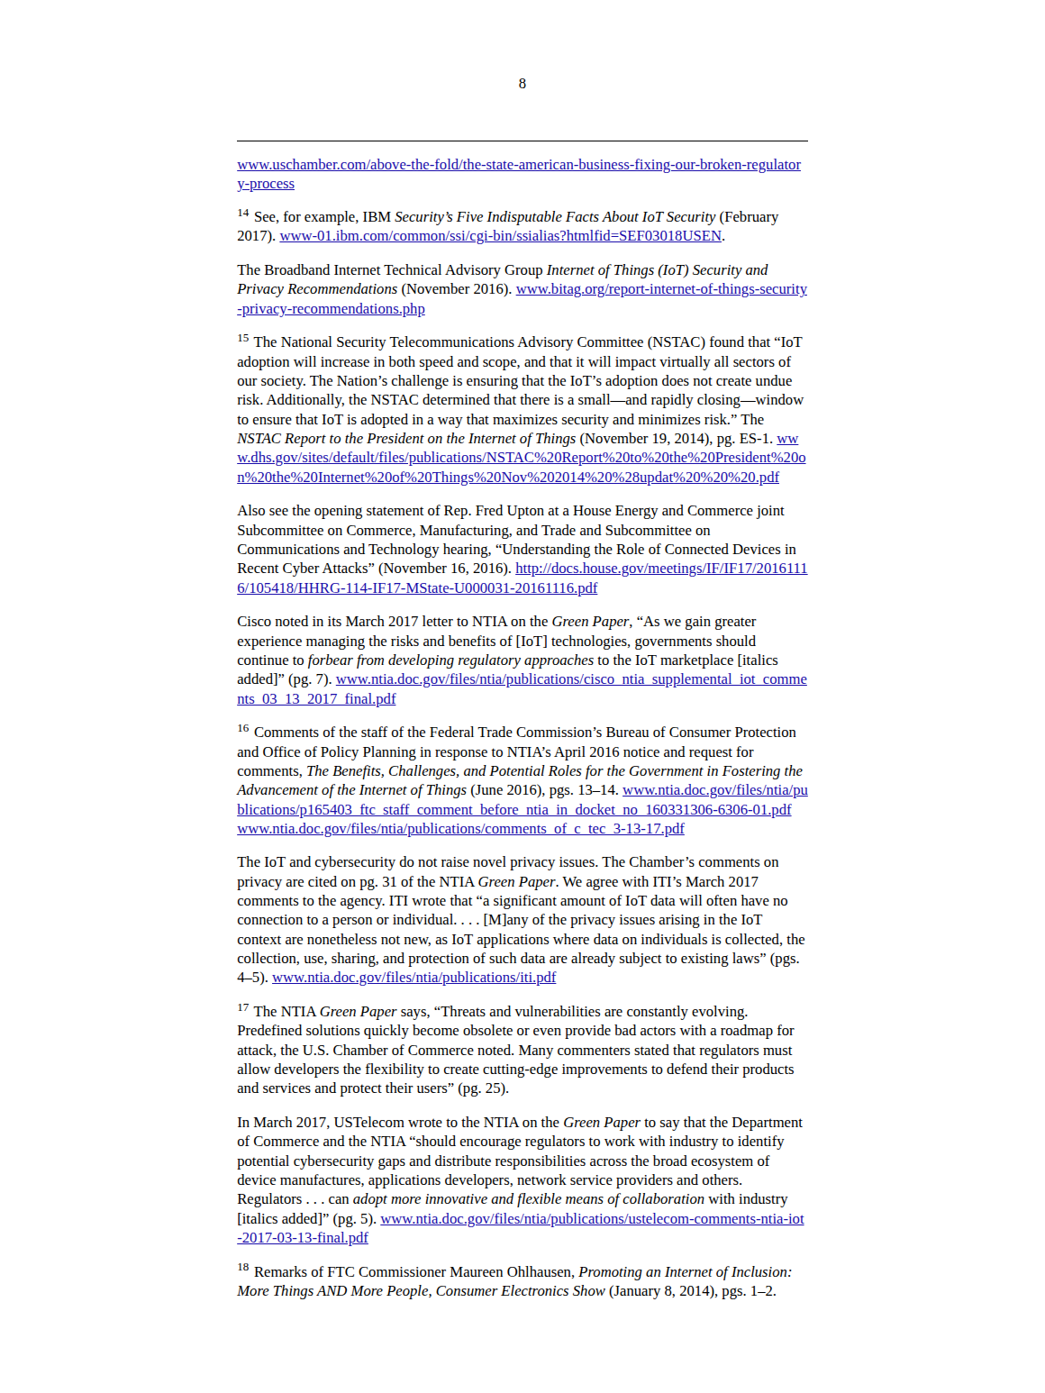8
www.uschamber.com/above-the-fold/the-state-american-business-fixing-our-broken-regulatory-process
14 See, for example, IBM Security’s Five Indisputable Facts About IoT Security (February 2017). www-01.ibm.com/common/ssi/cgi-bin/ssialias?htmlfid=SEF03018USEN.
The Broadband Internet Technical Advisory Group Internet of Things (IoT) Security and Privacy Recommendations (November 2016). www.bitag.org/report-internet-of-things-security-privacy-recommendations.php
15 The National Security Telecommunications Advisory Committee (NSTAC) found that “IoT adoption will increase in both speed and scope, and that it will impact virtually all sectors of our society. The Nation’s challenge is ensuring that the IoT’s adoption does not create undue risk. Additionally, the NSTAC determined that there is a small—and rapidly closing—window to ensure that IoT is adopted in a way that maximizes security and minimizes risk.” The NSTAC Report to the President on the Internet of Things (November 19, 2014), pg. ES-1. www.dhs.gov/sites/default/files/publications/NSTAC%20Report%20to%20the%20President%20on%20the%20Internet%20of%20Things%20Nov%202014%20%28updat%20%20%20.pdf
Also see the opening statement of Rep. Fred Upton at a House Energy and Commerce joint Subcommittee on Commerce, Manufacturing, and Trade and Subcommittee on Communications and Technology hearing, “Understanding the Role of Connected Devices in Recent Cyber Attacks” (November 16, 2016). http://docs.house.gov/meetings/IF/IF17/20161116/105418/HHRG-114-IF17-MState-U000031-20161116.pdf
Cisco noted in its March 2017 letter to NTIA on the Green Paper, “As we gain greater experience managing the risks and benefits of [IoT] technologies, governments should continue to forbear from developing regulatory approaches to the IoT marketplace [italics added]” (pg. 7). www.ntia.doc.gov/files/ntia/publications/cisco_ntia_supplemental_iot_comments_03_13_2017_final.pdf
16 Comments of the staff of the Federal Trade Commission’s Bureau of Consumer Protection and Office of Policy Planning in response to NTIA’s April 2016 notice and request for comments, The Benefits, Challenges, and Potential Roles for the Government in Fostering the Advancement of the Internet of Things (June 2016), pgs. 13–14. www.ntia.doc.gov/files/ntia/publications/p165403_ftc_staff_comment_before_ntia_in_docket_no_160331306-6306-01.pdf
www.ntia.doc.gov/files/ntia/publications/comments_of_c_tec_3-13-17.pdf
The IoT and cybersecurity do not raise novel privacy issues. The Chamber’s comments on privacy are cited on pg. 31 of the NTIA Green Paper. We agree with ITI’s March 2017 comments to the agency. ITI wrote that “a significant amount of IoT data will often have no connection to a person or individual. . . . [M]any of the privacy issues arising in the IoT context are nonetheless not new, as IoT applications where data on individuals is collected, the collection, use, sharing, and protection of such data are already subject to existing laws” (pgs. 4–5). www.ntia.doc.gov/files/ntia/publications/iti.pdf
17 The NTIA Green Paper says, “Threats and vulnerabilities are constantly evolving. Predefined solutions quickly become obsolete or even provide bad actors with a roadmap for attack, the U.S. Chamber of Commerce noted. Many commenters stated that regulators must allow developers the flexibility to create cutting-edge improvements to defend their products and services and protect their users” (pg. 25).
In March 2017, USTelecom wrote to the NTIA on the Green Paper to say that the Department of Commerce and the NTIA “should encourage regulators to work with industry to identify potential cybersecurity gaps and distribute responsibilities across the broad ecosystem of device manufactures, applications developers, network service providers and others. Regulators . . . can adopt more innovative and flexible means of collaboration with industry [italics added]” (pg. 5). www.ntia.doc.gov/files/ntia/publications/ustelecom-comments-ntia-iot-2017-03-13-final.pdf
18 Remarks of FTC Commissioner Maureen Ohlhausen, Promoting an Internet of Inclusion: More Things AND More People, Consumer Electronics Show (January 8, 2014), pgs. 1–2.